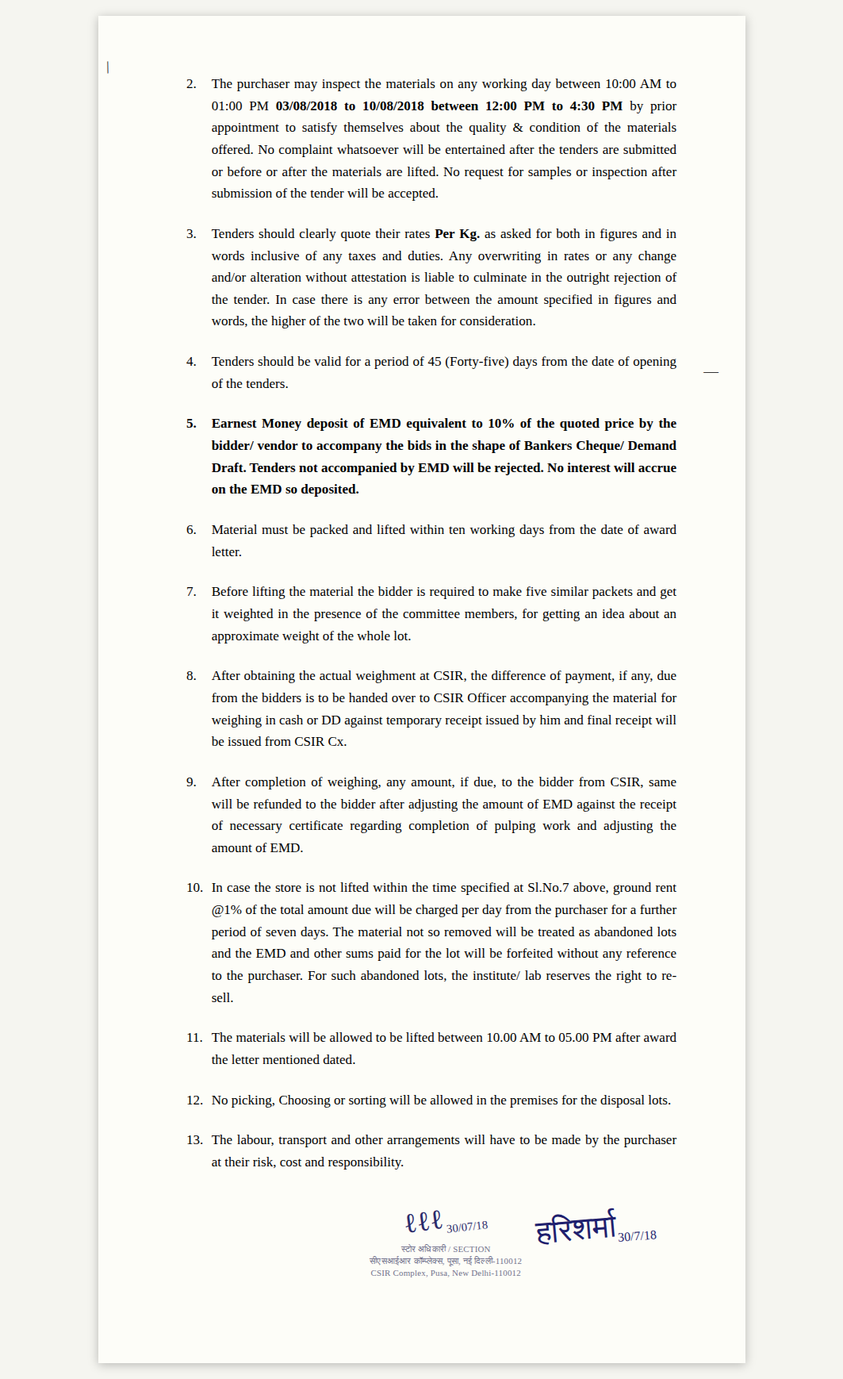/ —
The purchaser may inspect the materials on any working day between 10:00 AM to 01:00 PM 03/08/2018 to 10/08/2018 between 12:00 PM to 4:30 PM by prior appointment to satisfy themselves about the quality & condition of the materials offered. No complaint whatsoever will be entertained after the tenders are submitted or before or after the materials are lifted. No request for samples or inspection after submission of the tender will be accepted.
Tenders should clearly quote their rates Per Kg. as asked for both in figures and in words inclusive of any taxes and duties. Any overwriting in rates or any change and/or alteration without attestation is liable to culminate in the outright rejection of the tender. In case there is any error between the amount specified in figures and words, the higher of the two will be taken for consideration.
Tenders should be valid for a period of 45 (Forty-five) days from the date of opening of the tenders.
Earnest Money deposit of EMD equivalent to 10% of the quoted price by the bidder/ vendor to accompany the bids in the shape of Bankers Cheque/ Demand Draft. Tenders not accompanied by EMD will be rejected. No interest will accrue on the EMD so deposited.
Material must be packed and lifted within ten working days from the date of award letter.
Before lifting the material the bidder is required to make five similar packets and get it weighted in the presence of the committee members, for getting an idea about an approximate weight of the whole lot.
After obtaining the actual weighment at CSIR, the difference of payment, if any, due from the bidders is to be handed over to CSIR Officer accompanying the material for weighing in cash or DD against temporary receipt issued by him and final receipt will be issued from CSIR Cx.
After completion of weighing, any amount, if due, to the bidder from CSIR, same will be refunded to the bidder after adjusting the amount of EMD against the receipt of necessary certificate regarding completion of pulping work and adjusting the amount of EMD.
In case the store is not lifted within the time specified at Sl.No.7 above, ground rent @1% of the total amount due will be charged per day from the purchaser for a further period of seven days. The material not so removed will be treated as abandoned lots and the EMD and other sums paid for the lot will be forfeited without any reference to the purchaser. For such abandoned lots, the institute/ lab reserves the right to re-sell.
The materials will be allowed to be lifted between 10.00 AM to 05.00 PM after award the letter mentioned dated.
No picking, Choosing or sorting will be allowed in the premises for the disposal lots.
The labour, transport and other arrangements will have to be made by the purchaser at their risk, cost and responsibility.
ℓℓℓ 30/07/18
स्टोर अधिकारी / SECTION
सीएसआईआर कॉम्प्लेक्स, पूसा, नई दिल्ली-110012
CSIR Complex, Pusa, New Delhi-110012
हरिशर्मा30/7/18